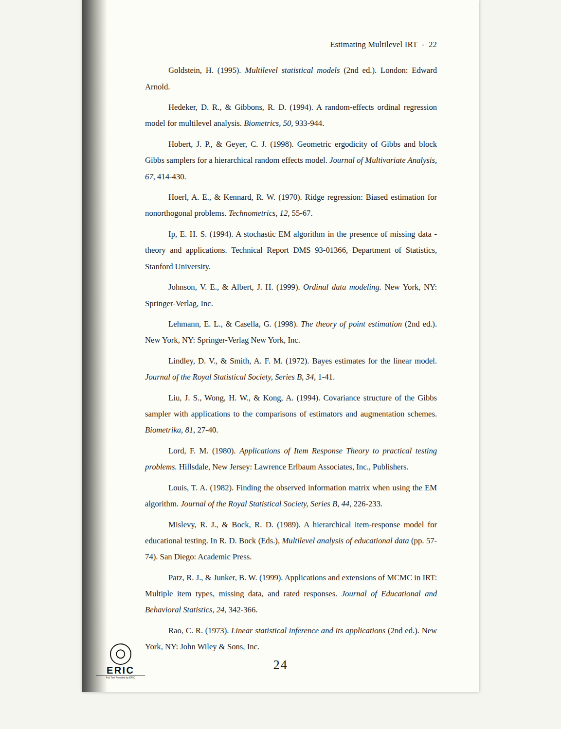Estimating Multilevel IRT - 22
Goldstein, H. (1995). Multilevel statistical models (2nd ed.). London: Edward Arnold.
Hedeker, D. R., & Gibbons, R. D. (1994). A random-effects ordinal regression model for multilevel analysis. Biometrics, 50, 933-944.
Hobert, J. P., & Geyer, C. J. (1998). Geometric ergodicity of Gibbs and block Gibbs samplers for a hierarchical random effects model. Journal of Multivariate Analysis, 67, 414-430.
Hoerl, A. E., & Kennard, R. W. (1970). Ridge regression: Biased estimation for nonorthogonal problems. Technometrics, 12, 55-67.
Ip, E. H. S. (1994). A stochastic EM algorithm in the presence of missing data - theory and applications. Technical Report DMS 93-01366, Department of Statistics, Stanford University.
Johnson, V. E., & Albert, J. H. (1999). Ordinal data modeling. New York, NY: Springer-Verlag, Inc.
Lehmann, E. L., & Casella, G. (1998). The theory of point estimation (2nd ed.). New York, NY: Springer-Verlag New York, Inc.
Lindley, D. V., & Smith, A. F. M. (1972). Bayes estimates for the linear model. Journal of the Royal Statistical Society, Series B, 34, 1-41.
Liu, J. S., Wong, H. W., & Kong, A. (1994). Covariance structure of the Gibbs sampler with applications to the comparisons of estimators and augmentation schemes. Biometrika, 81, 27-40.
Lord, F. M. (1980). Applications of Item Response Theory to practical testing problems. Hillsdale, New Jersey: Lawrence Erlbaum Associates, Inc., Publishers.
Louis, T. A. (1982). Finding the observed information matrix when using the EM algorithm. Journal of the Royal Statistical Society, Series B, 44, 226-233.
Mislevy, R. J., & Bock, R. D. (1989). A hierarchical item-response model for educational testing. In R. D. Bock (Eds.), Multilevel analysis of educational data (pp. 57-74). San Diego: Academic Press.
Patz, R. J., & Junker, B. W. (1999). Applications and extensions of MCMC in IRT: Multiple item types, missing data, and rated responses. Journal of Educational and Behavioral Statistics, 24, 342-366.
Rao, C. R. (1973). Linear statistical inference and its applications (2nd ed.). New York, NY: John Wiley & Sons, Inc.
24
ERIC
Full Text Provided by ERIC